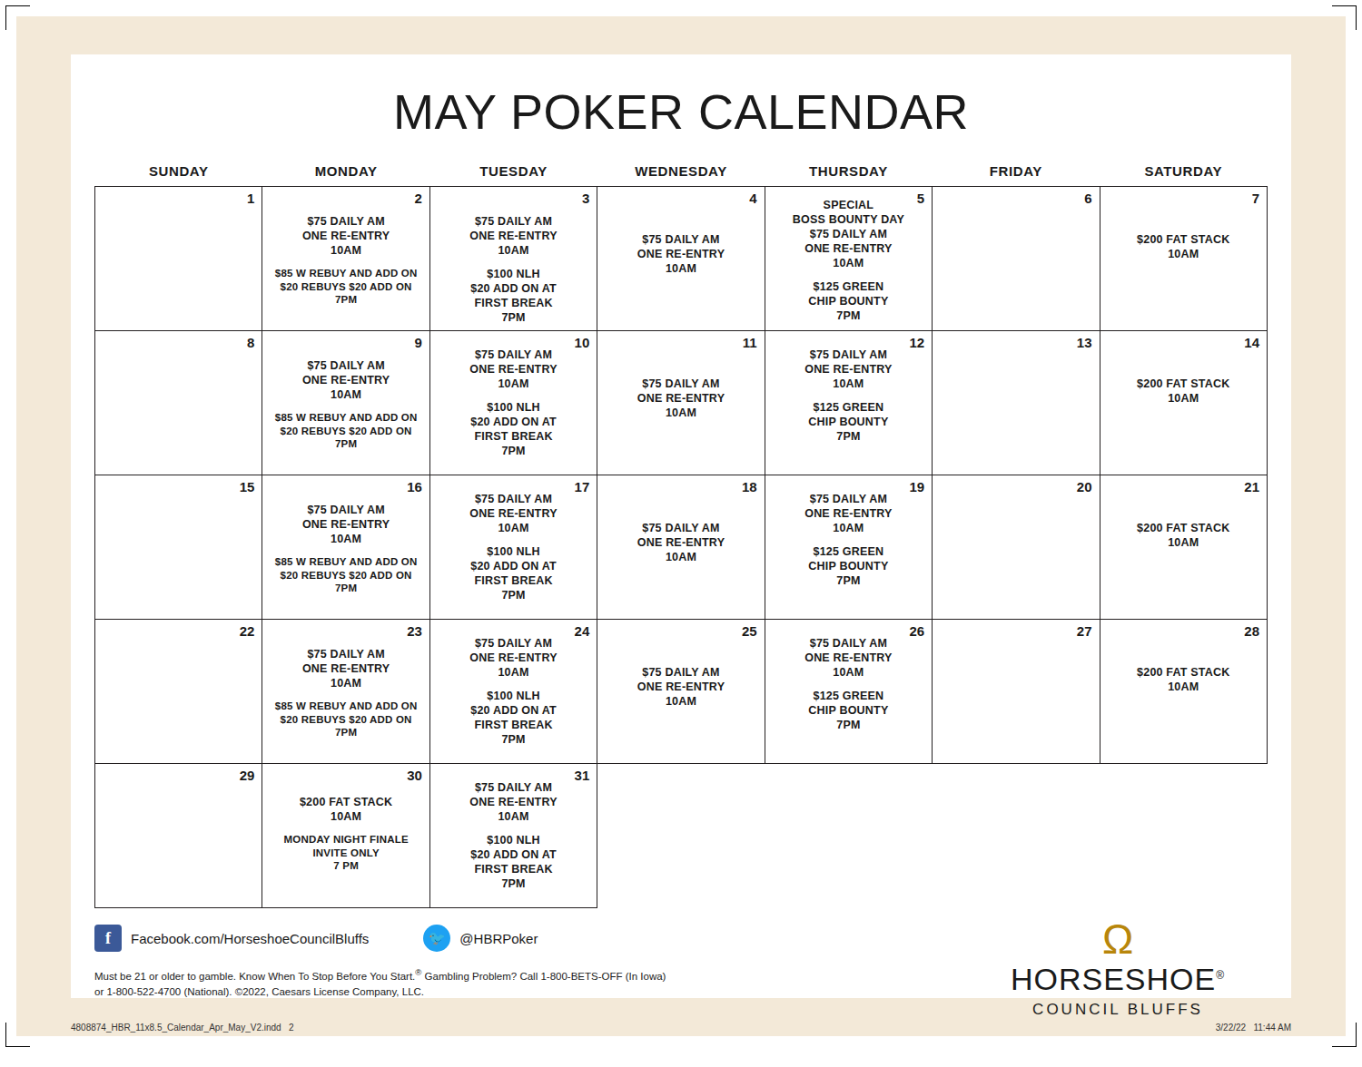MAY POKER CALENDAR
| SUNDAY | MONDAY | TUESDAY | WEDNESDAY | THURSDAY | FRIDAY | SATURDAY |
| --- | --- | --- | --- | --- | --- | --- |
| 1 | 2 $75 DAILY AM ONE RE-ENTRY 10AM $85 W REBUY AND ADD ON $20 REBUYS $20 ADD ON 7PM | 3 $75 DAILY AM ONE RE-ENTRY 10AM $100 NLH $20 ADD ON AT FIRST BREAK 7PM | 4 $75 DAILY AM ONE RE-ENTRY 10AM | 5 SPECIAL BOSS BOUNTY DAY $75 DAILY AM ONE RE-ENTRY 10AM $125 GREEN CHIP BOUNTY 7PM | 6 | 7 $200 FAT STACK 10AM |
| 8 | 9 $75 DAILY AM ONE RE-ENTRY 10AM $85 W REBUY AND ADD ON $20 REBUYS $20 ADD ON 7PM | 10 $75 DAILY AM ONE RE-ENTRY 10AM $100 NLH $20 ADD ON AT FIRST BREAK 7PM | 11 $75 DAILY AM ONE RE-ENTRY 10AM | 12 $75 DAILY AM ONE RE-ENTRY 10AM $125 GREEN CHIP BOUNTY 7PM | 13 | 14 $200 FAT STACK 10AM |
| 15 | 16 $75 DAILY AM ONE RE-ENTRY 10AM $85 W REBUY AND ADD ON $20 REBUYS $20 ADD ON 7PM | 17 $75 DAILY AM ONE RE-ENTRY 10AM $100 NLH $20 ADD ON AT FIRST BREAK 7PM | 18 $75 DAILY AM ONE RE-ENTRY 10AM | 19 $75 DAILY AM ONE RE-ENTRY 10AM $125 GREEN CHIP BOUNTY 7PM | 20 | 21 $200 FAT STACK 10AM |
| 22 | 23 $75 DAILY AM ONE RE-ENTRY 10AM $85 W REBUY AND ADD ON $20 REBUYS $20 ADD ON 7PM | 24 $75 DAILY AM ONE RE-ENTRY 10AM $100 NLH $20 ADD ON AT FIRST BREAK 7PM | 25 $75 DAILY AM ONE RE-ENTRY 10AM | 26 $75 DAILY AM ONE RE-ENTRY 10AM $125 GREEN CHIP BOUNTY 7PM | 27 | 28 $200 FAT STACK 10AM |
| 29 | 30 $200 FAT STACK 10AM MONDAY NIGHT FINALE INVITE ONLY 7 PM | 31 $75 DAILY AM ONE RE-ENTRY 10AM $100 NLH $20 ADD ON AT FIRST BREAK 7PM | | | | |
f Facebook.com/HorseshoeCouncilBluffs
🐦 @HBRPoker
Must be 21 or older to gamble. Know When To Stop Before You Start.® Gambling Problem? Call 1-800-BETS-OFF (In Iowa)
or 1-800-522-4700 (National). ©2022, Caesars License Company, LLC.
Ω
HORSESHOE®
COUNCIL BLUFFS
4808874_HBR_11x8.5_Calendar_Apr_May_V2.indd 2 3/22/22 11:44 AM